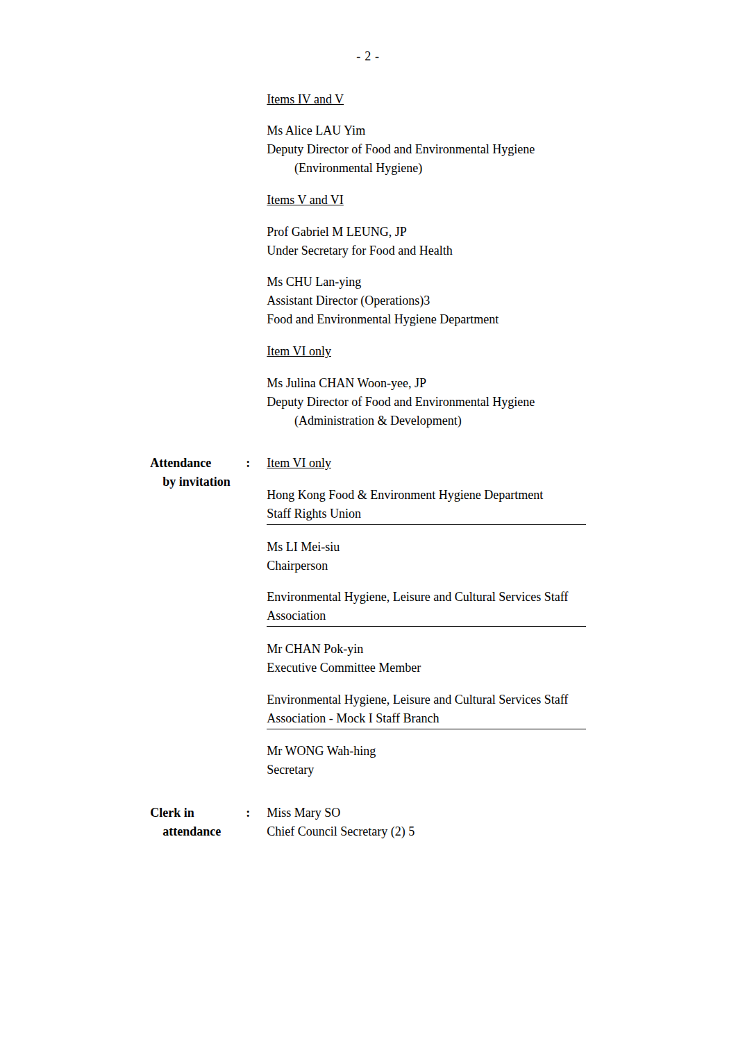- 2 -
Items IV and V
Ms Alice LAU Yim
Deputy Director of Food and Environmental Hygiene
(Environmental Hygiene)
Items V and VI
Prof Gabriel M LEUNG, JP
Under Secretary for Food and Health
Ms CHU Lan-ying
Assistant Director (Operations)3
Food and Environmental Hygiene Department
Item VI only
Ms Julina CHAN Woon-yee, JP
Deputy Director of Food and Environmental Hygiene
(Administration & Development)
Attendance:
by invitation
Item VI only
Hong Kong Food & Environment Hygiene Department
Staff Rights Union
Ms LI Mei-siu
Chairperson
Environmental Hygiene, Leisure and Cultural Services Staff
Association
Mr CHAN Pok-yin
Executive Committee Member
Environmental Hygiene, Leisure and Cultural Services Staff
Association - Mock I Staff Branch
Mr WONG Wah-hing
Secretary
Clerk in:
attendance
Miss Mary SO
Chief Council Secretary (2) 5